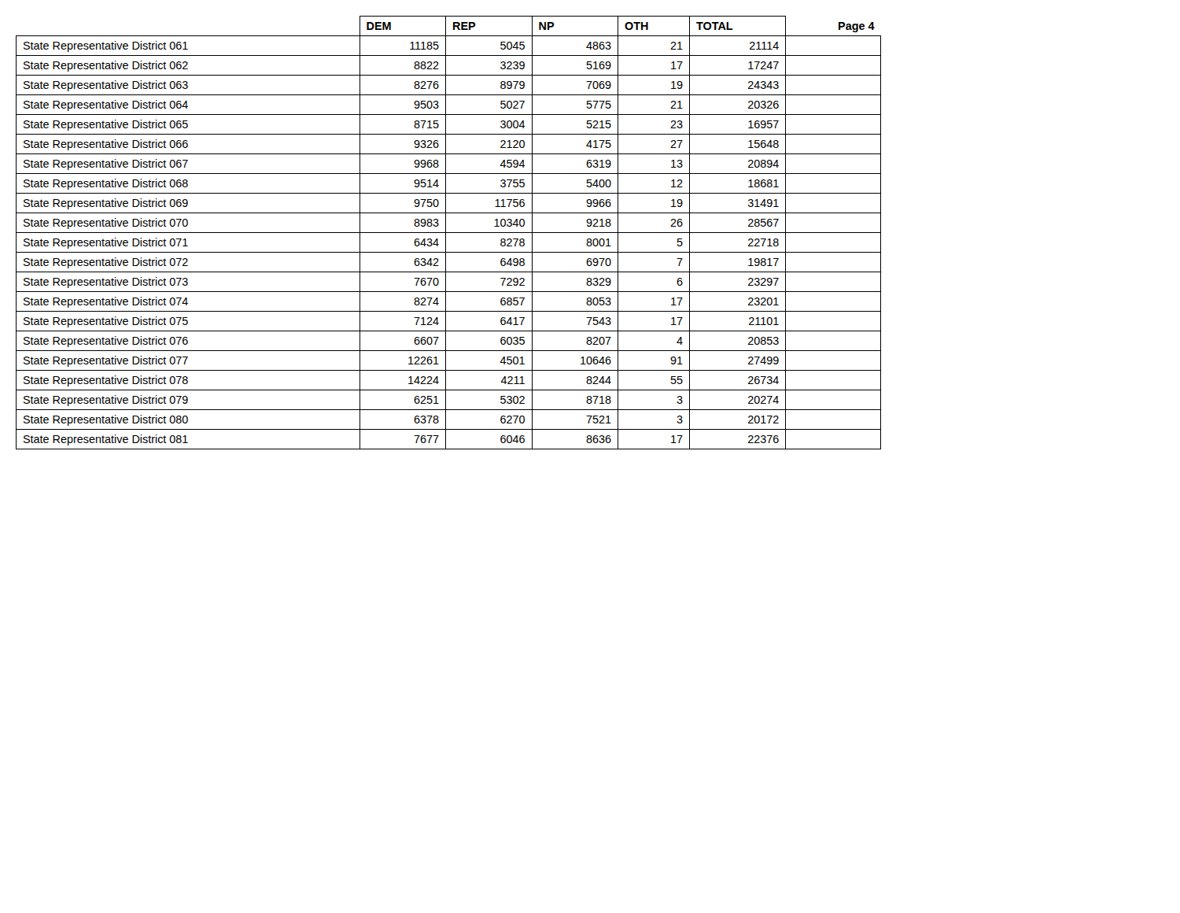| | DEM | REP | NP | OTH | TOTAL | Page 4 |
| --- | --- | --- | --- | --- | --- | --- |
| State Representative District 061 | 11185 | 5045 | 4863 | 21 | 21114 | |
| State Representative District 062 | 8822 | 3239 | 5169 | 17 | 17247 | |
| State Representative District 063 | 8276 | 8979 | 7069 | 19 | 24343 | |
| State Representative District 064 | 9503 | 5027 | 5775 | 21 | 20326 | |
| State Representative District 065 | 8715 | 3004 | 5215 | 23 | 16957 | |
| State Representative District 066 | 9326 | 2120 | 4175 | 27 | 15648 | |
| State Representative District 067 | 9968 | 4594 | 6319 | 13 | 20894 | |
| State Representative District 068 | 9514 | 3755 | 5400 | 12 | 18681 | |
| State Representative District 069 | 9750 | 11756 | 9966 | 19 | 31491 | |
| State Representative District 070 | 8983 | 10340 | 9218 | 26 | 28567 | |
| State Representative District 071 | 6434 | 8278 | 8001 | 5 | 22718 | |
| State Representative District 072 | 6342 | 6498 | 6970 | 7 | 19817 | |
| State Representative District 073 | 7670 | 7292 | 8329 | 6 | 23297 | |
| State Representative District 074 | 8274 | 6857 | 8053 | 17 | 23201 | |
| State Representative District 075 | 7124 | 6417 | 7543 | 17 | 21101 | |
| State Representative District 076 | 6607 | 6035 | 8207 | 4 | 20853 | |
| State Representative District 077 | 12261 | 4501 | 10646 | 91 | 27499 | |
| State Representative District 078 | 14224 | 4211 | 8244 | 55 | 26734 | |
| State Representative District 079 | 6251 | 5302 | 8718 | 3 | 20274 | |
| State Representative District 080 | 6378 | 6270 | 7521 | 3 | 20172 | |
| State Representative District 081 | 7677 | 6046 | 8636 | 17 | 22376 | |